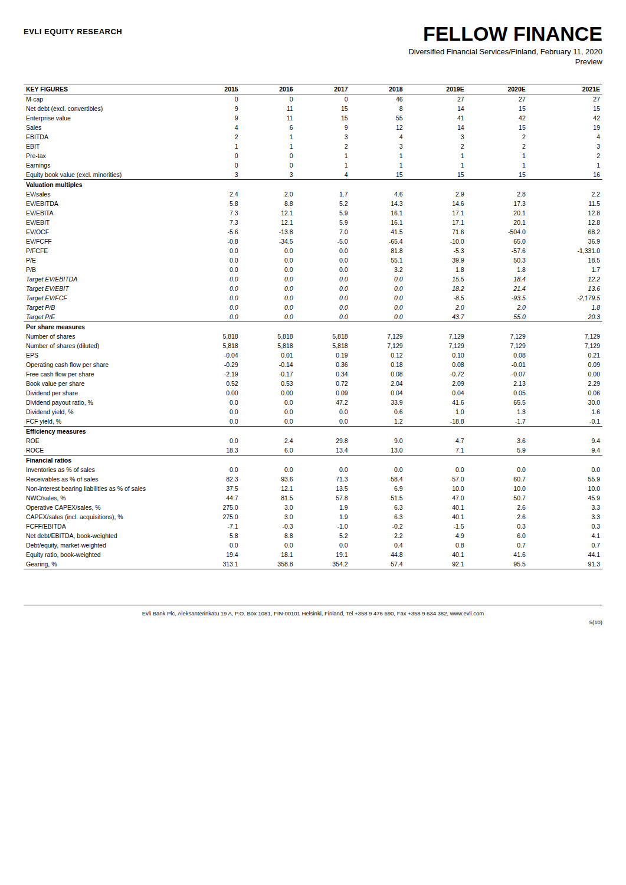EVLI EQUITY RESEARCH
FELLOW FINANCE
Diversified Financial Services/Finland, February 11, 2020
Preview
| KEY FIGURES | 2015 | 2016 | 2017 | 2018 | 2019E | 2020E | 2021E |
| --- | --- | --- | --- | --- | --- | --- | --- |
| M-cap | 0 | 0 | 0 | 46 | 27 | 27 | 27 |
| Net debt (excl. convertibles) | 9 | 11 | 15 | 8 | 14 | 15 | 15 |
| Enterprise value | 9 | 11 | 15 | 55 | 41 | 42 | 42 |
| Sales | 4 | 6 | 9 | 12 | 14 | 15 | 19 |
| EBITDA | 2 | 1 | 3 | 4 | 3 | 2 | 4 |
| EBIT | 1 | 1 | 2 | 3 | 2 | 2 | 3 |
| Pre-tax | 0 | 0 | 1 | 1 | 1 | 1 | 2 |
| Earnings | 0 | 0 | 1 | 1 | 1 | 1 | 1 |
| Equity book value (excl. minorities) | 3 | 3 | 4 | 15 | 15 | 15 | 16 |
| Valuation multiples | | | | | | | |
| EV/sales | 2.4 | 2.0 | 1.7 | 4.6 | 2.9 | 2.8 | 2.2 |
| EV/EBITDA | 5.8 | 8.8 | 5.2 | 14.3 | 14.6 | 17.3 | 11.5 |
| EV/EBITA | 7.3 | 12.1 | 5.9 | 16.1 | 17.1 | 20.1 | 12.8 |
| EV/EBIT | 7.3 | 12.1 | 5.9 | 16.1 | 17.1 | 20.1 | 12.8 |
| EV/OCF | -5.6 | -13.8 | 7.0 | 41.5 | 71.6 | -504.0 | 68.2 |
| EV/FCFF | -0.8 | -34.5 | -5.0 | -65.4 | -10.0 | 65.0 | 36.9 |
| P/FCFE | 0.0 | 0.0 | 0.0 | 81.8 | -5.3 | -57.6 | -1,331.0 |
| P/E | 0.0 | 0.0 | 0.0 | 55.1 | 39.9 | 50.3 | 18.5 |
| P/B | 0.0 | 0.0 | 0.0 | 3.2 | 1.8 | 1.8 | 1.7 |
| Target EV/EBITDA | 0.0 | 0.0 | 0.0 | 0.0 | 15.5 | 18.4 | 12.2 |
| Target EV/EBIT | 0.0 | 0.0 | 0.0 | 0.0 | 18.2 | 21.4 | 13.6 |
| Target EV/FCF | 0.0 | 0.0 | 0.0 | 0.0 | -8.5 | -93.5 | -2,179.5 |
| Target P/B | 0.0 | 0.0 | 0.0 | 0.0 | 2.0 | 2.0 | 1.8 |
| Target P/E | 0.0 | 0.0 | 0.0 | 0.0 | 43.7 | 55.0 | 20.3 |
| Per share measures | | | | | | | |
| Number of shares | 5,818 | 5,818 | 5,818 | 7,129 | 7,129 | 7,129 | 7,129 |
| Number of shares (diluted) | 5,818 | 5,818 | 5,818 | 7,129 | 7,129 | 7,129 | 7,129 |
| EPS | -0.04 | 0.01 | 0.19 | 0.12 | 0.10 | 0.08 | 0.21 |
| Operating cash flow per share | -0.29 | -0.14 | 0.36 | 0.18 | 0.08 | -0.01 | 0.09 |
| Free cash flow per share | -2.19 | -0.17 | 0.34 | 0.08 | -0.72 | -0.07 | 0.00 |
| Book value per share | 0.52 | 0.53 | 0.72 | 2.04 | 2.09 | 2.13 | 2.29 |
| Dividend per share | 0.00 | 0.00 | 0.09 | 0.04 | 0.04 | 0.05 | 0.06 |
| Dividend payout ratio, % | 0.0 | 0.0 | 47.2 | 33.9 | 41.6 | 65.5 | 30.0 |
| Dividend yield, % | 0.0 | 0.0 | 0.0 | 0.6 | 1.0 | 1.3 | 1.6 |
| FCF yield, % | 0.0 | 0.0 | 0.0 | 1.2 | -18.8 | -1.7 | -0.1 |
| Efficiency measures | | | | | | | |
| ROE | 0.0 | 2.4 | 29.8 | 9.0 | 4.7 | 3.6 | 9.4 |
| ROCE | 18.3 | 6.0 | 13.4 | 13.0 | 7.1 | 5.9 | 9.4 |
| Financial ratios | | | | | | | |
| Inventories as % of sales | 0.0 | 0.0 | 0.0 | 0.0 | 0.0 | 0.0 | 0.0 |
| Receivables as % of sales | 82.3 | 93.6 | 71.3 | 58.4 | 57.0 | 60.7 | 55.9 |
| Non-interest bearing liabilities as % of sales | 37.5 | 12.1 | 13.5 | 6.9 | 10.0 | 10.0 | 10.0 |
| NWC/sales, % | 44.7 | 81.5 | 57.8 | 51.5 | 47.0 | 50.7 | 45.9 |
| Operative CAPEX/sales, % | 275.0 | 3.0 | 1.9 | 6.3 | 40.1 | 2.6 | 3.3 |
| CAPEX/sales (incl. acquisitions), % | 275.0 | 3.0 | 1.9 | 6.3 | 40.1 | 2.6 | 3.3 |
| FCFF/EBITDA | -7.1 | -0.3 | -1.0 | -0.2 | -1.5 | 0.3 | 0.3 |
| Net debt/EBITDA, book-weighted | 5.8 | 8.8 | 5.2 | 2.2 | 4.9 | 6.0 | 4.1 |
| Debt/equity, market-weighted | 0.0 | 0.0 | 0.0 | 0.4 | 0.8 | 0.7 | 0.7 |
| Equity ratio, book-weighted | 19.4 | 18.1 | 19.1 | 44.8 | 40.1 | 41.6 | 44.1 |
| Gearing, % | 313.1 | 358.8 | 354.2 | 57.4 | 92.1 | 95.5 | 91.3 |
Evli Bank Plc, Aleksanterinkatu 19 A, P.O. Box 1081, FIN-00101 Helsinki, Finland, Tel +358 9 476 690, Fax +358 9 634 382, www.evli.com
5(10)